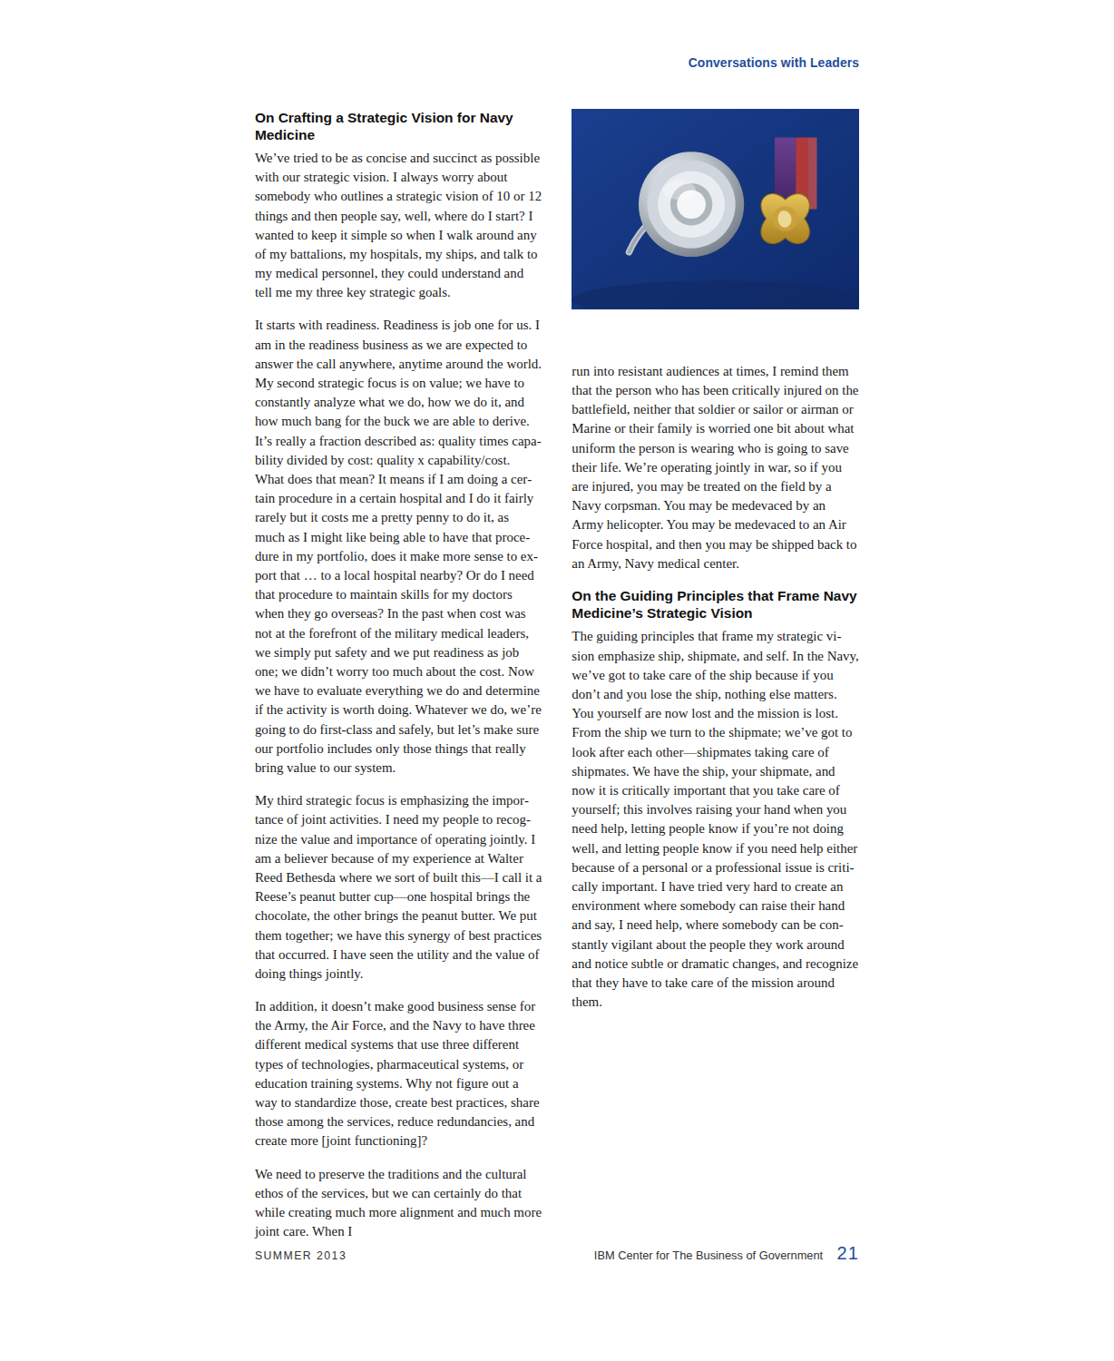Conversations with Leaders
On Crafting a Strategic Vision for Navy Medicine
We’ve tried to be as concise and succinct as possible with our strategic vision. I always worry about somebody who outlines a strategic vision of 10 or 12 things and then people say, well, where do I start? I wanted to keep it simple so when I walk around any of my battalions, my hospitals, my ships, and talk to my medical personnel, they could understand and tell me my three key strategic goals.
It starts with readiness. Readiness is job one for us. I am in the readiness business as we are expected to answer the call anywhere, anytime around the world. My second strategic focus is on value; we have to constantly analyze what we do, how we do it, and how much bang for the buck we are able to derive. It’s really a fraction described as: quality times capability divided by cost: quality x capability/cost. What does that mean? It means if I am doing a certain procedure in a certain hospital and I do it fairly rarely but it costs me a pretty penny to do it, as much as I might like being able to have that procedure in my portfolio, does it make more sense to export that … to a local hospital nearby? Or do I need that procedure to maintain skills for my doctors when they go overseas? In the past when cost was not at the forefront of the military medical leaders, we simply put safety and we put readiness as job one; we didn’t worry too much about the cost. Now we have to evaluate everything we do and determine if the activity is worth doing. Whatever we do, we’re going to do first-class and safely, but let’s make sure our portfolio includes only those things that really bring value to our system.
My third strategic focus is emphasizing the importance of joint activities. I need my people to recognize the value and importance of operating jointly. I am a believer because of my experience at Walter Reed Bethesda where we sort of built this—I call it a Reese’s peanut butter cup—one hospital brings the chocolate, the other brings the peanut butter. We put them together; we have this synergy of best practices that occurred. I have seen the utility and the value of doing things jointly.
In addition, it doesn’t make good business sense for the Army, the Air Force, and the Navy to have three different medical systems that use three different types of technologies, pharmaceutical systems, or education training systems. Why not figure out a way to standardize those, create best practices, share those among the services, reduce redundancies, and create more [joint functioning]?
We need to preserve the traditions and the cultural ethos of the services, but we can certainly do that while creating much more alignment and much more joint care. When I
run into resistant audiences at times, I remind them that the person who has been critically injured on the battlefield, neither that soldier or sailor or airman or Marine or their family is worried one bit about what uniform the person is wearing who is going to save their life. We’re operating jointly in war, so if you are injured, you may be treated on the field by a Navy corpsman. You may be medevaced by an Army helicopter. You may be medevaced to an Air Force hospital, and then you may be shipped back to an Army, Navy medical center.
On the Guiding Principles that Frame Navy Medicine’s Strategic Vision
The guiding principles that frame my strategic vision emphasize ship, shipmate, and self. In the Navy, we’ve got to take care of the ship because if you don’t and you lose the ship, nothing else matters. You yourself are now lost and the mission is lost. From the ship we turn to the shipmate; we’ve got to look after each other—shipmates taking care of shipmates. We have the ship, your shipmate, and now it is critically important that you take care of yourself; this involves raising your hand when you need help, letting people know if you’re not doing well, and letting people know if you need help either because of a personal or a professional issue is critically important. I have tried very hard to create an environment where somebody can raise their hand and say, I need help, where somebody can be constantly vigilant about the people they work around and notice subtle or dramatic changes, and recognize that they have to take care of the mission around them.
Summer 2013
IBM Center for The Business of Government
21